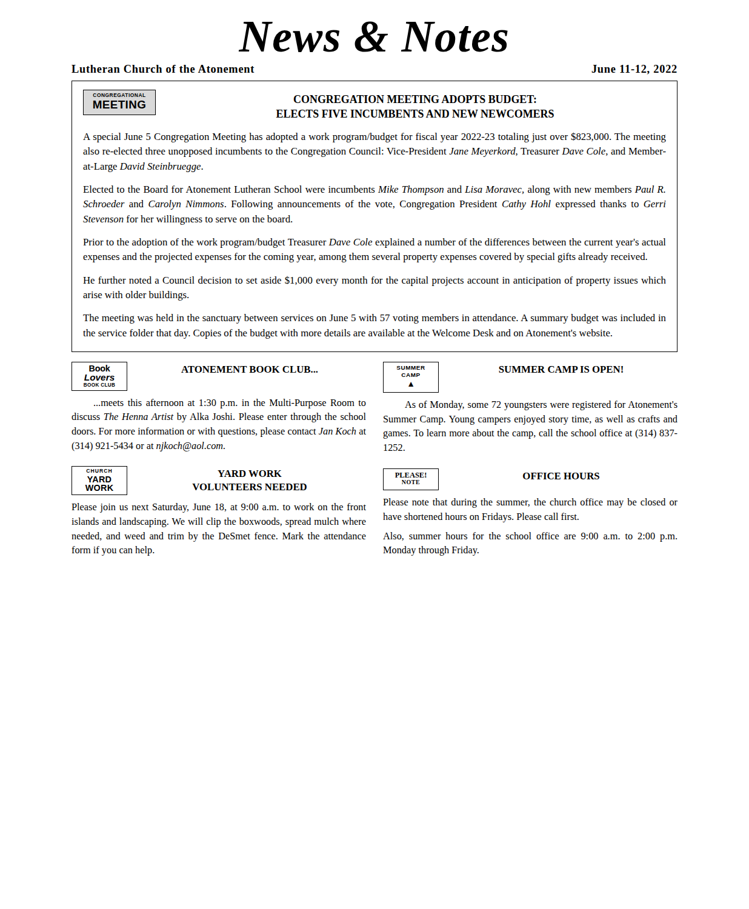News & Notes
Lutheran Church of the Atonement June 11-12, 2022
CONGREGATIONAL MEETING
Congregation Meeting Adopts Budget:
Elects Five Incumbents and New Newcomers
A special June 5 Congregation Meeting has adopted a work program/budget for fiscal year 2022-23 totaling just over $823,000. The meeting also re-elected three unopposed incumbents to the Congregation Council: Vice-President Jane Meyerkord, Treasurer Dave Cole, and Member-at-Large David Steinbruegge.
Elected to the Board for Atonement Lutheran School were incumbents Mike Thompson and Lisa Moravec, along with new members Paul R. Schroeder and Carolyn Nimmons. Following announcements of the vote, Congregation President Cathy Hohl expressed thanks to Gerri Stevenson for her willingness to serve on the board.
Prior to the adoption of the work program/budget Treasurer Dave Cole explained a number of the differences between the current year's actual expenses and the projected expenses for the coming year, among them several property expenses covered by special gifts already received.
He further noted a Council decision to set aside $1,000 every month for the capital projects account in anticipation of property issues which arise with older buildings.
The meeting was held in the sanctuary between services on June 5 with 57 voting members in attendance. A summary budget was included in the service folder that day. Copies of the budget with more details are available at the Welcome Desk and on Atonement's website.
Book Lovers BOOK CLUB
Atonement Book Club...
...meets this afternoon at 1:30 p.m. in the Multi-Purpose Room to discuss The Henna Artist by Alka Joshi. Please enter through the school doors. For more information or with questions, please contact Jan Koch at (314) 921-5434 or at njkoch@aol.com.
CHURCH YARD WORK
Yard Work
Volunteers Needed
Please join us next Saturday, June 18, at 9:00 a.m. to work on the front islands and landscaping. We will clip the boxwoods, spread mulch where needed, and weed and trim by the DeSmet fence. Mark the attendance form if you can help.
SUMMER CAMP ▲
Summer Camp is Open!
As of Monday, some 72 youngsters were registered for Atonement's Summer Camp. Young campers enjoyed story time, as well as crafts and games. To learn more about the camp, call the school office at (314) 837-1252.
PLEASE! NOTE
Office Hours
Please note that during the summer, the church office may be closed or have shortened hours on Fridays. Please call first.
Also, summer hours for the school office are 9:00 a.m. to 2:00 p.m. Monday through Friday.